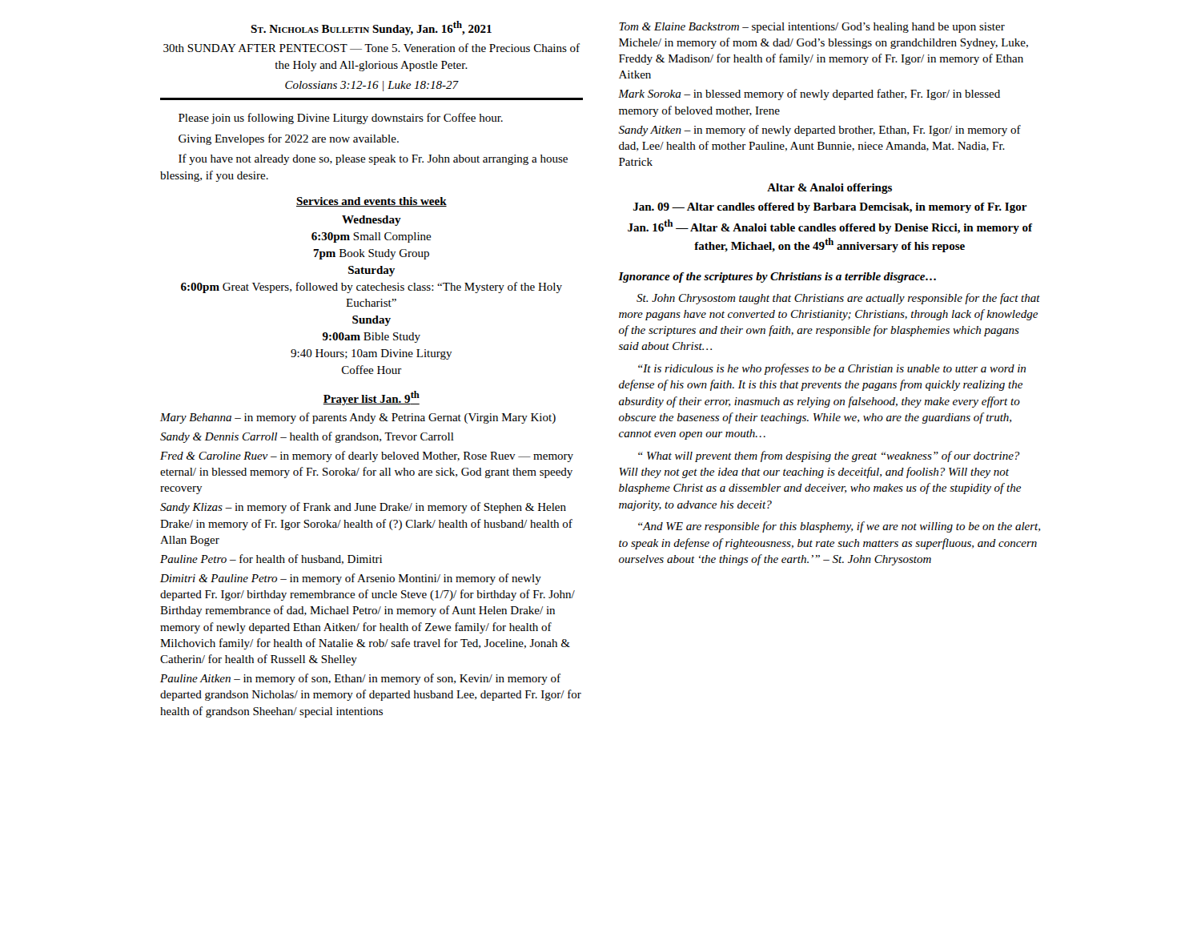St. Nicholas Bulletin Sunday, Jan. 16th, 2021
30th SUNDAY AFTER PENTECOST — Tone 5. Veneration of the Precious Chains of the Holy and All-glorious Apostle Peter.
Colossians 3:12-16 | Luke 18:18-27
Please join us following Divine Liturgy downstairs for Coffee hour.
Giving Envelopes for 2022 are now available.
If you have not already done so, please speak to Fr. John about arranging a house blessing, if you desire.
Services and events this week
Wednesday
6:30pm Small Compline
7pm Book Study Group
Saturday
6:00pm Great Vespers, followed by catechesis class: “The Mystery of the Holy Eucharist”
Sunday
9:00am Bible Study
9:40 Hours; 10am Divine Liturgy
Coffee Hour
Prayer list Jan. 9th
Mary Behanna – in memory of parents Andy & Petrina Gernat (Virgin Mary Kiot)
Sandy & Dennis Carroll – health of grandson, Trevor Carroll
Fred & Caroline Ruev – in memory of dearly beloved Mother, Rose Ruev — memory eternal/ in blessed memory of Fr. Soroka/ for all who are sick, God grant them speedy recovery
Sandy Klizas – in memory of Frank and June Drake/ in memory of Stephen & Helen Drake/ in memory of Fr. Igor Soroka/ health of (?) Clark/ health of husband/ health of Allan Boger
Pauline Petro – for health of husband, Dimitri
Dimitri & Pauline Petro – in memory of Arsenio Montini/ in memory of newly departed Fr. Igor/ birthday remembrance of uncle Steve (1/7)/ for birthday of Fr. John/ Birthday remembrance of dad, Michael Petro/ in memory of Aunt Helen Drake/ in memory of newly departed Ethan Aitken/ for health of Zewe family/ for health of Milchovich family/ for health of Natalie & rob/ safe travel for Ted, Joceline, Jonah & Catherin/ for health of Russell & Shelley
Pauline Aitken – in memory of son, Ethan/ in memory of son, Kevin/ in memory of departed grandson Nicholas/ in memory of departed husband Lee, departed Fr. Igor/ for health of grandson Sheehan/ special intentions
Tom & Elaine Backstrom – special intentions/ God’s healing hand be upon sister Michele/ in memory of mom & dad/ God’s blessings on grandchildren Sydney, Luke, Freddy & Madison/ for health of family/ in memory of Fr. Igor/ in memory of Ethan Aitken
Mark Soroka – in blessed memory of newly departed father, Fr. Igor/ in blessed memory of beloved mother, Irene
Sandy Aitken – in memory of newly departed brother, Ethan, Fr. Igor/ in memory of dad, Lee/ health of mother Pauline, Aunt Bunnie, niece Amanda, Mat. Nadia, Fr. Patrick
Altar & Analoi offerings
Jan. 09 — Altar candles offered by Barbara Demcisak, in memory of Fr. Igor
Jan. 16th — Altar & Analoi table candles offered by Denise Ricci, in memory of father, Michael, on the 49th anniversary of his repose
Ignorance of the scriptures by Christians is a terrible disgrace…
St. John Chrysostom taught that Christians are actually responsible for the fact that more pagans have not converted to Christianity; Christians, through lack of knowledge of the scriptures and their own faith, are responsible for blasphemies which pagans said about Christ…
“It is ridiculous is he who professes to be a Christian is unable to utter a word in defense of his own faith. It is this that prevents the pagans from quickly realizing the absurdity of their error, inasmuch as relying on falsehood, they make every effort to obscure the baseness of their teachings. While we, who are the guardians of truth, cannot even open our mouth…
“ What will prevent them from despising the great “weakness” of our doctrine? Will they not get the idea that our teaching is deceitful, and foolish? Will they not blaspheme Christ as a dissembler and deceiver, who makes us of the stupidity of the majority, to advance his deceit?
“And WE are responsible for this blasphemy, if we are not willing to be on the alert, to speak in defense of righteousness, but rate such matters as superfluous, and concern ourselves about ‘the things of the earth.’” – St. John Chrysostom